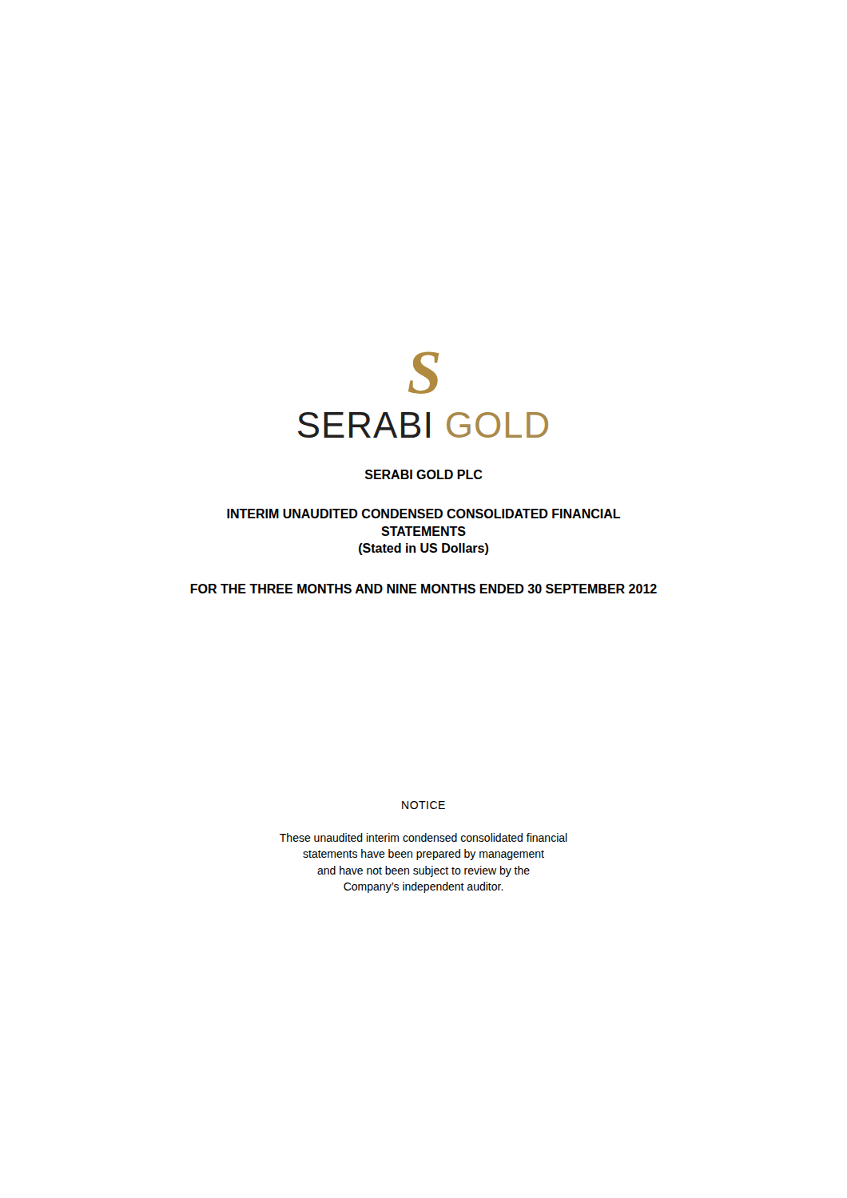S
SERABI GOLD
SERABI GOLD PLC
INTERIM UNAUDITED CONDENSED CONSOLIDATED FINANCIAL STATEMENTS (Stated in US Dollars)
FOR THE THREE MONTHS AND NINE MONTHS ENDED 30 SEPTEMBER 2012
NOTICE
These unaudited interim condensed consolidated financial
statements have been prepared by management
and have not been subject to review by the
Company’s independent auditor.